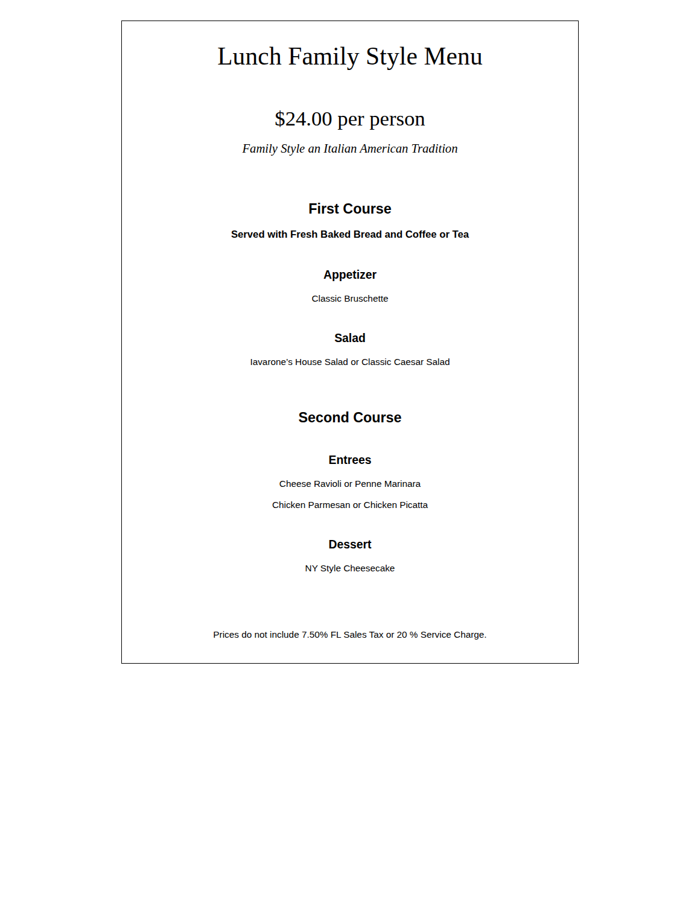Lunch Family Style Menu
$24.00 per person
Family Style an Italian American Tradition
First Course
Served with Fresh Baked Bread and Coffee or Tea
Appetizer
Classic Bruschette
Salad
Iavarone’s House Salad or Classic Caesar Salad
Second Course
Entrees
Cheese Ravioli or Penne Marinara
Chicken Parmesan or Chicken Picatta
Dessert
NY Style Cheesecake
Prices do not include 7.50% FL Sales Tax or 20 % Service Charge.